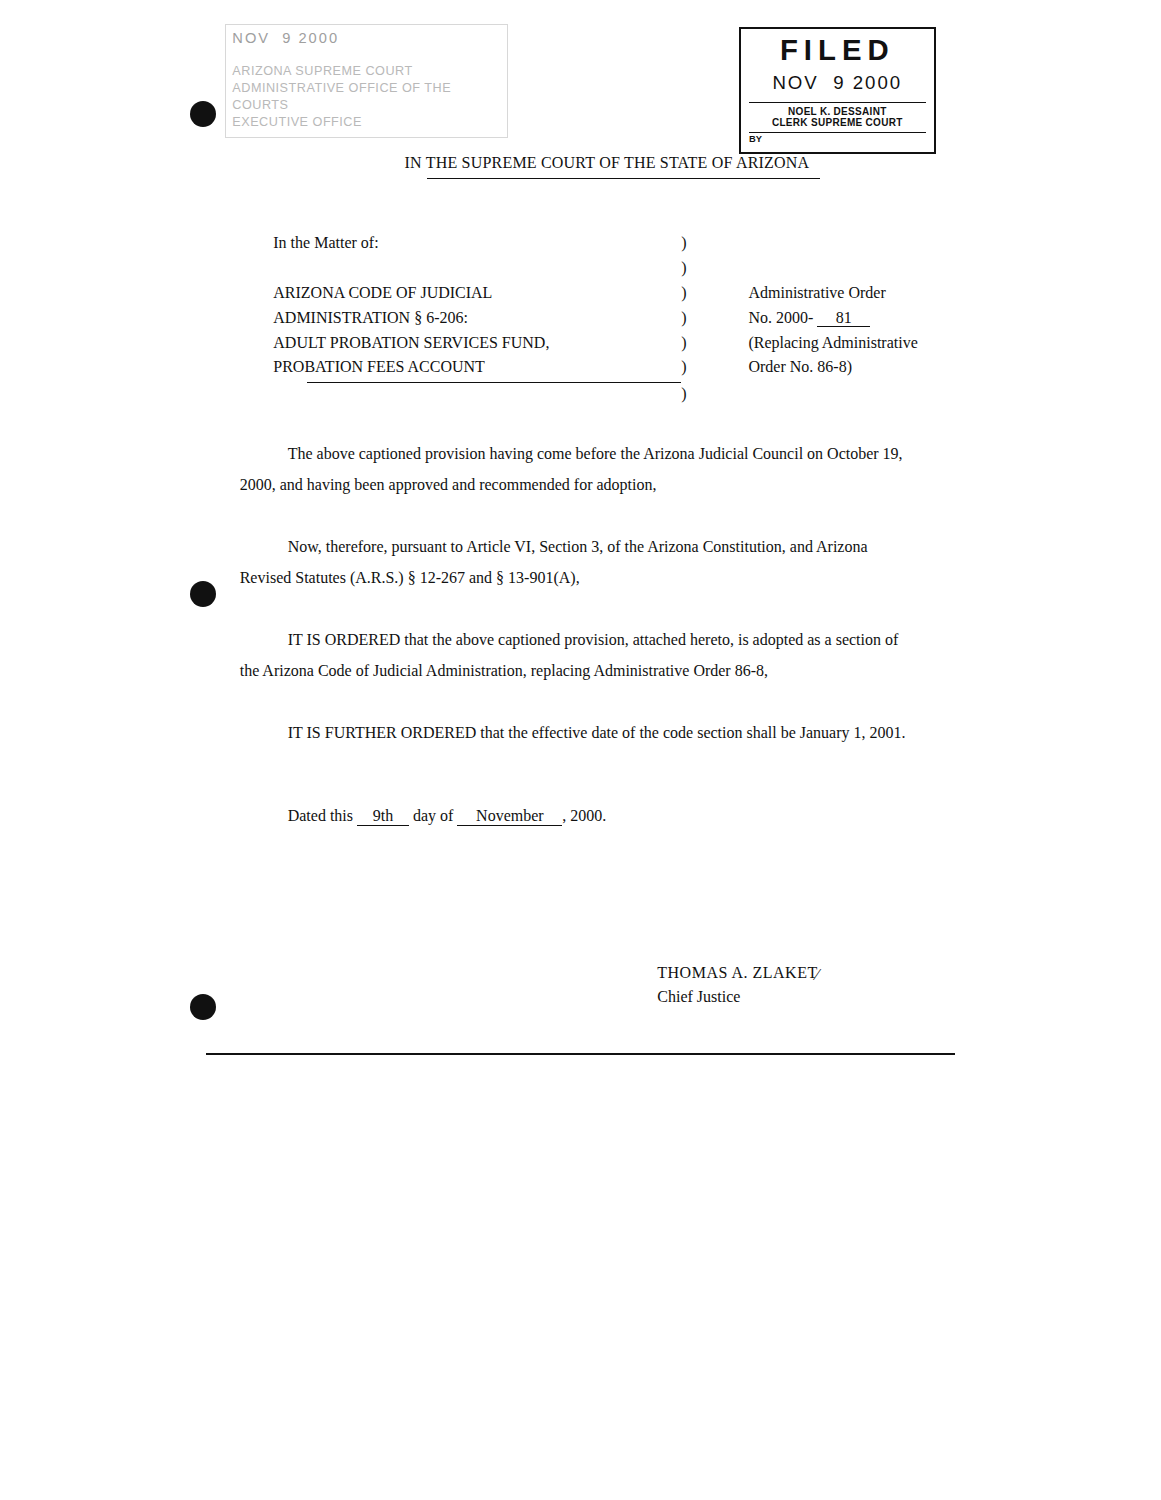NOV 9 2000 Arizona Supreme Court Administrative Office of the Courts Executive Office
FILED
NOV 9 2000
NOEL K. DESSAINT
CLERK SUPREME COURT
BY
IN THE SUPREME COURT OF THE STATE OF ARIZONA
| In the Matter of: | ) | |
| | ) | |
| ARIZONA CODE OF JUDICIAL | ) | Administrative Order |
| ADMINISTRATION § 6-206: | ) | No. 2000- 81 |
| ADULT PROBATION SERVICES FUND, | ) | (Replacing Administrative |
| PROBATION FEES ACCOUNT | ) | Order No. 86-8) |
| | ) | |
The above captioned provision having come before the Arizona Judicial Council on October 19, 2000, and having been approved and recommended for adoption,
Now, therefore, pursuant to Article VI, Section 3, of the Arizona Constitution, and Arizona Revised Statutes (A.R.S.) § 12-267 and § 13-901(A),
IT IS ORDERED that the above captioned provision, attached hereto, is adopted as a section of the Arizona Code of Judicial Administration, replacing Administrative Order 86-8,
IT IS FURTHER ORDERED that the effective date of the code section shall be January 1, 2001.
Dated this 9th day of November, 2000.
THOMAS A. ZLAKET⁄
Chief Justice